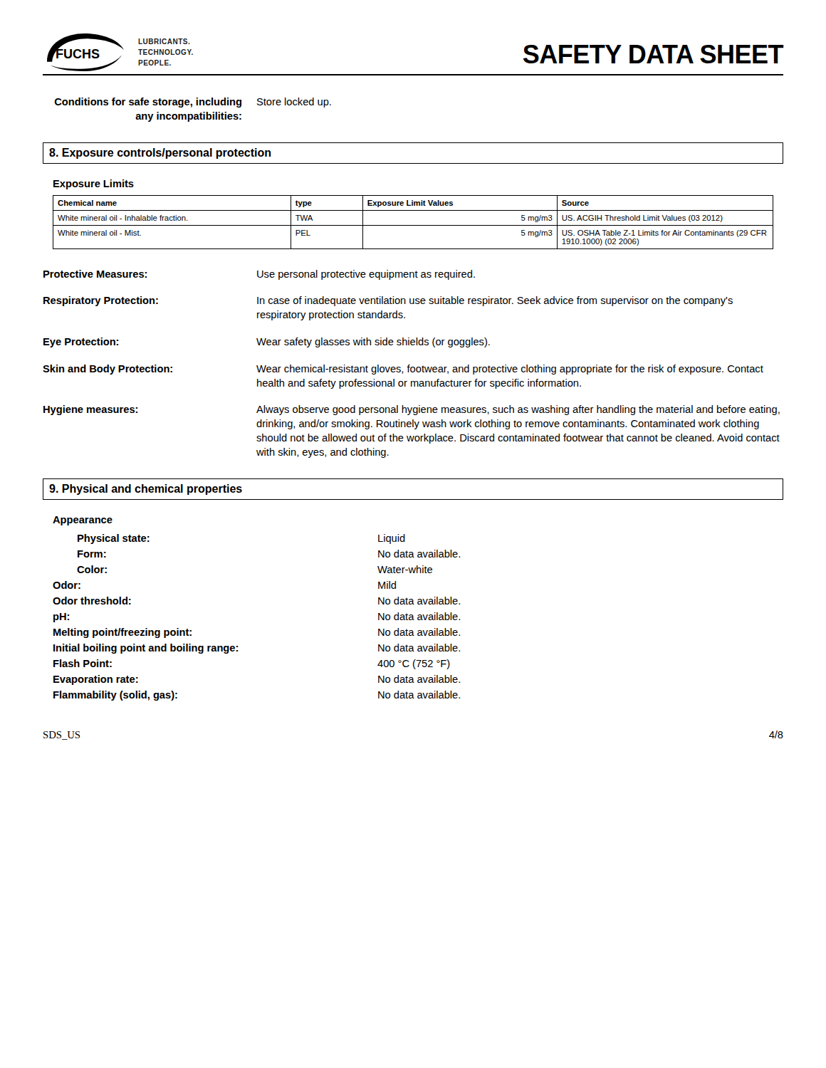FUCHS
LUBRICANTS.
TECHNOLOGY.
PEOPLE.
SAFETY DATA SHEET
Conditions for safe storage, including any incompatibilities:
Store locked up.
8. Exposure controls/personal protection
Exposure Limits
| Chemical name | type | Exposure Limit Values | Source |
| --- | --- | --- | --- |
| White mineral oil - Inhalable fraction. | TWA | 5 mg/m3 | US. ACGIH Threshold Limit Values (03 2012) |
| White mineral oil - Mist. | PEL | 5 mg/m3 | US. OSHA Table Z-1 Limits for Air Contaminants (29 CFR 1910.1000) (02 2006) |
Protective Measures:
Use personal protective equipment as required.
Respiratory Protection:
In case of inadequate ventilation use suitable respirator. Seek advice from supervisor on the company's respiratory protection standards.
Eye Protection:
Wear safety glasses with side shields (or goggles).
Skin and Body Protection:
Wear chemical-resistant gloves, footwear, and protective clothing appropriate for the risk of exposure. Contact health and safety professional or manufacturer for specific information.
Hygiene measures:
Always observe good personal hygiene measures, such as washing after handling the material and before eating, drinking, and/or smoking. Routinely wash work clothing to remove contaminants. Contaminated work clothing should not be allowed out of the workplace. Discard contaminated footwear that cannot be cleaned. Avoid contact with skin, eyes, and clothing.
9. Physical and chemical properties
Appearance
Physical state:
Liquid
Form:
No data available.
Color:
Water-white
Odor:
Mild
Odor threshold:
No data available.
pH:
No data available.
Melting point/freezing point:
No data available.
Initial boiling point and boiling range:
No data available.
Flash Point:
400 °C (752 °F)
Evaporation rate:
No data available.
Flammability (solid, gas):
No data available.
SDS_US
4/8